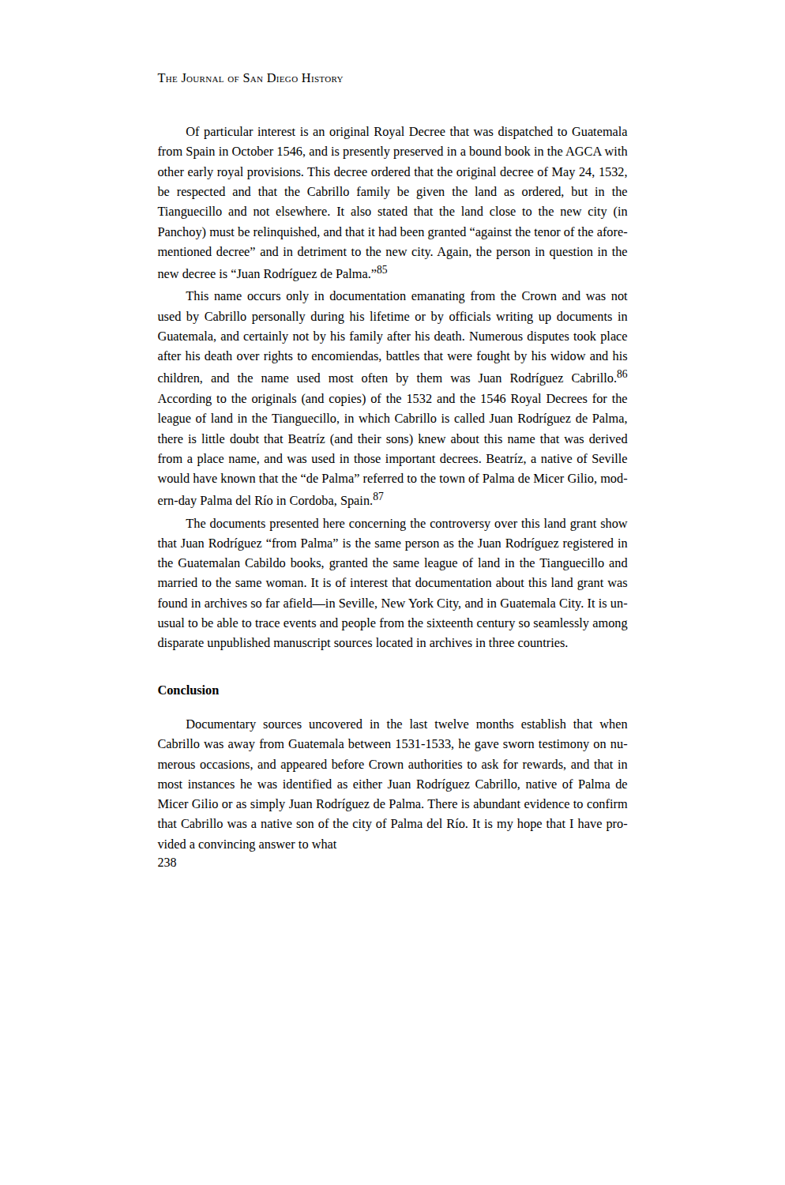The Journal of San Diego History
Of particular interest is an original Royal Decree that was dispatched to Guatemala from Spain in October 1546, and is presently preserved in a bound book in the AGCA with other early royal provisions. This decree ordered that the original decree of May 24, 1532, be respected and that the Cabrillo family be given the land as ordered, but in the Tianguecillo and not elsewhere. It also stated that the land close to the new city (in Panchoy) must be relinquished, and that it had been granted “against the tenor of the aforementioned decree” and in detriment to the new city. Again, the person in question in the new decree is “Juan Rodríguez de Palma.”85
This name occurs only in documentation emanating from the Crown and was not used by Cabrillo personally during his lifetime or by officials writing up documents in Guatemala, and certainly not by his family after his death. Numerous disputes took place after his death over rights to encomiendas, battles that were fought by his widow and his children, and the name used most often by them was Juan Rodríguez Cabrillo.86 According to the originals (and copies) of the 1532 and the 1546 Royal Decrees for the league of land in the Tianguecillo, in which Cabrillo is called Juan Rodríguez de Palma, there is little doubt that Beatríz (and their sons) knew about this name that was derived from a place name, and was used in those important decrees. Beatríz, a native of Seville would have known that the “de Palma” referred to the town of Palma de Micer Gilio, modern-day Palma del Río in Cordoba, Spain.87
The documents presented here concerning the controversy over this land grant show that Juan Rodríguez “from Palma” is the same person as the Juan Rodríguez registered in the Guatemalan Cabildo books, granted the same league of land in the Tianguecillo and married to the same woman. It is of interest that documentation about this land grant was found in archives so far afield—in Seville, New York City, and in Guatemala City. It is unusual to be able to trace events and people from the sixteenth century so seamlessly among disparate unpublished manuscript sources located in archives in three countries.
Conclusion
Documentary sources uncovered in the last twelve months establish that when Cabrillo was away from Guatemala between 1531-1533, he gave sworn testimony on numerous occasions, and appeared before Crown authorities to ask for rewards, and that in most instances he was identified as either Juan Rodríguez Cabrillo, native of Palma de Micer Gilio or as simply Juan Rodríguez de Palma. There is abundant evidence to confirm that Cabrillo was a native son of the city of Palma del Río. It is my hope that I have provided a convincing answer to what
238